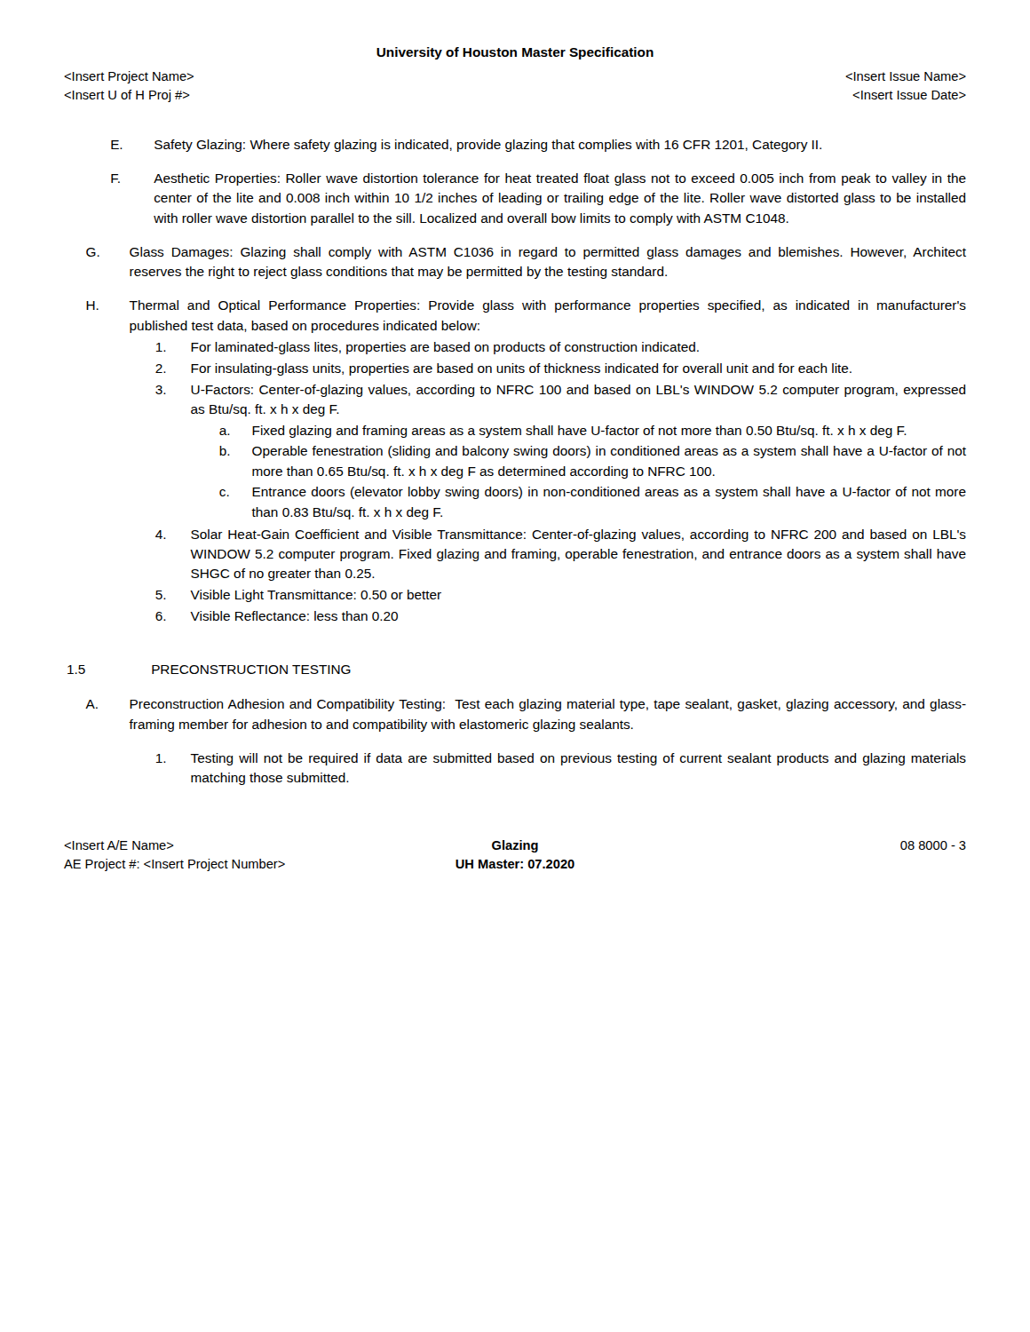University of Houston Master Specification
<Insert Project Name>
<Insert Issue Name>
<Insert U of H Proj #>
<Insert Issue Date>
E. Safety Glazing: Where safety glazing is indicated, provide glazing that complies with 16 CFR 1201, Category II.
F. Aesthetic Properties: Roller wave distortion tolerance for heat treated float glass not to exceed 0.005 inch from peak to valley in the center of the lite and 0.008 inch within 10 1/2 inches of leading or trailing edge of the lite. Roller wave distorted glass to be installed with roller wave distortion parallel to the sill. Localized and overall bow limits to comply with ASTM C1048.
G. Glass Damages: Glazing shall comply with ASTM C1036 in regard to permitted glass damages and blemishes. However, Architect reserves the right to reject glass conditions that may be permitted by the testing standard.
H. Thermal and Optical Performance Properties: Provide glass with performance properties specified, as indicated in manufacturer's published test data, based on procedures indicated below:
1. For laminated-glass lites, properties are based on products of construction indicated.
2. For insulating-glass units, properties are based on units of thickness indicated for overall unit and for each lite.
3. U-Factors: Center-of-glazing values, according to NFRC 100 and based on LBL's WINDOW 5.2 computer program, expressed as Btu/sq. ft. x h x deg F.
a. Fixed glazing and framing areas as a system shall have U-factor of not more than 0.50 Btu/sq. ft. x h x deg F.
b. Operable fenestration (sliding and balcony swing doors) in conditioned areas as a system shall have a U-factor of not more than 0.65 Btu/sq. ft. x h x deg F as determined according to NFRC 100.
c. Entrance doors (elevator lobby swing doors) in non-conditioned areas as a system shall have a U-factor of not more than 0.83 Btu/sq. ft. x h x deg F.
4. Solar Heat-Gain Coefficient and Visible Transmittance: Center-of-glazing values, according to NFRC 200 and based on LBL's WINDOW 5.2 computer program. Fixed glazing and framing, operable fenestration, and entrance doors as a system shall have SHGC of no greater than 0.25.
5. Visible Light Transmittance: 0.50 or better
6. Visible Reflectance: less than 0.20
1.5 PRECONSTRUCTION TESTING
A. Preconstruction Adhesion and Compatibility Testing: Test each glazing material type, tape sealant, gasket, glazing accessory, and glass-framing member for adhesion to and compatibility with elastomeric glazing sealants.
1. Testing will not be required if data are submitted based on previous testing of current sealant products and glazing materials matching those submitted.
<Insert A/E Name>
Glazing
08 8000 - 3
AE Project #: <Insert Project Number>
UH Master: 07.2020